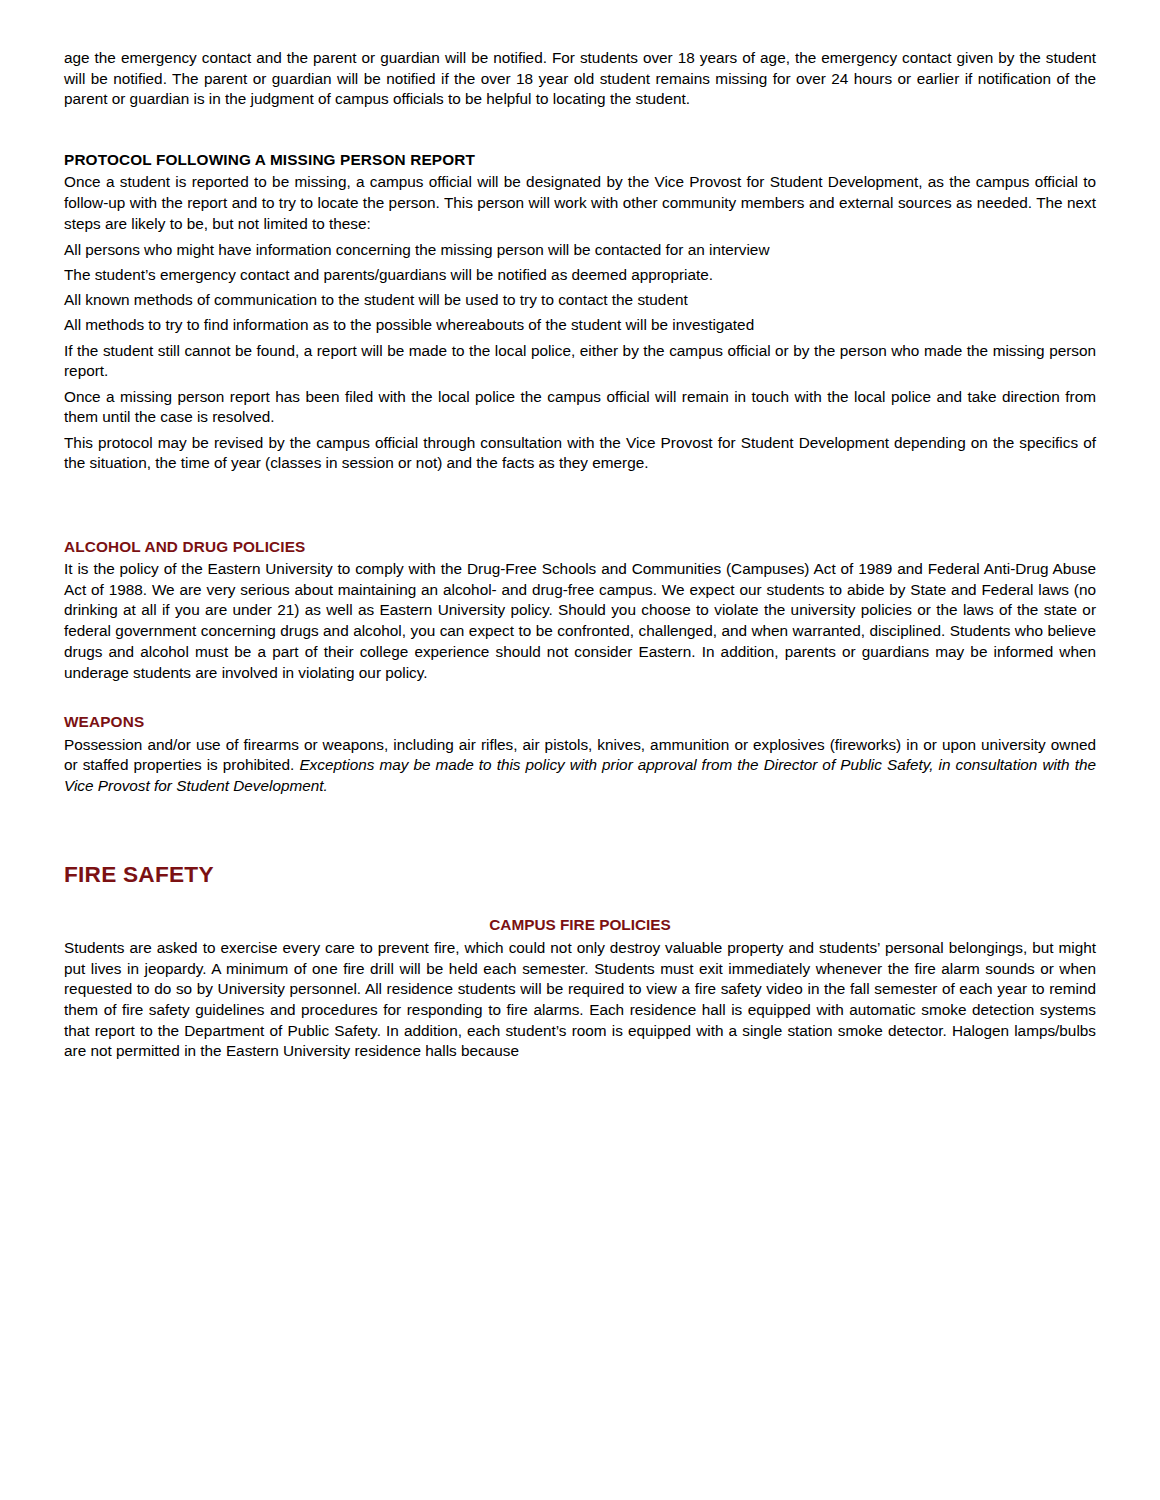age the emergency contact and the parent or guardian will be notified. For students over 18 years of age, the emergency contact given by the student will be notified. The parent or guardian will be notified if the over 18 year old student remains missing for over 24 hours or earlier if notification of the parent or guardian is in the judgment of campus officials to be helpful to locating the student.
Protocol Following a Missing Person Report
Once a student is reported to be missing, a campus official will be designated by the Vice Provost for Student Development, as the campus official to follow-up with the report and to try to locate the person. This person will work with other community members and external sources as needed. The next steps are likely to be, but not limited to these:
All persons who might have information concerning the missing person will be contacted for an interview
The student’s emergency contact and parents/guardians will be notified as deemed appropriate.
All known methods of communication to the student will be used to try to contact the student
All methods to try to find information as to the possible whereabouts of the student will be investigated
If the student still cannot be found, a report will be made to the local police, either by the campus official or by the person who made the missing person report.
Once a missing person report has been filed with the local police the campus official will remain in touch with the local police and take direction from them until the case is resolved.
This protocol may be revised by the campus official through consultation with the Vice Provost for Student Development depending on the specifics of the situation, the time of year (classes in session or not) and the facts as they emerge.
Alcohol and Drug Policies
It is the policy of the Eastern University to comply with the Drug-Free Schools and Communities (Campuses) Act of 1989 and Federal Anti-Drug Abuse Act of 1988. We are very serious about maintaining an alcohol- and drug-free campus. We expect our students to abide by State and Federal laws (no drinking at all if you are under 21) as well as Eastern University policy. Should you choose to violate the university policies or the laws of the state or federal government concerning drugs and alcohol, you can expect to be confronted, challenged, and when warranted, disciplined. Students who believe drugs and alcohol must be a part of their college experience should not consider Eastern. In addition, parents or guardians may be informed when underage students are involved in violating our policy.
Weapons
Possession and/or use of firearms or weapons, including air rifles, air pistols, knives, ammunition or explosives (fireworks) in or upon university owned or staffed properties is prohibited. Exceptions may be made to this policy with prior approval from the Director of Public Safety, in consultation with the Vice Provost for Student Development.
FIRE SAFETY
Campus Fire Policies
Students are asked to exercise every care to prevent fire, which could not only destroy valuable property and students’ personal belongings, but might put lives in jeopardy. A minimum of one fire drill will be held each semester. Students must exit immediately whenever the fire alarm sounds or when requested to do so by University personnel. All residence students will be required to view a fire safety video in the fall semester of each year to remind them of fire safety guidelines and procedures for responding to fire alarms. Each residence hall is equipped with automatic smoke detection systems that report to the Department of Public Safety. In addition, each student’s room is equipped with a single station smoke detector. Halogen lamps/bulbs are not permitted in the Eastern University residence halls because